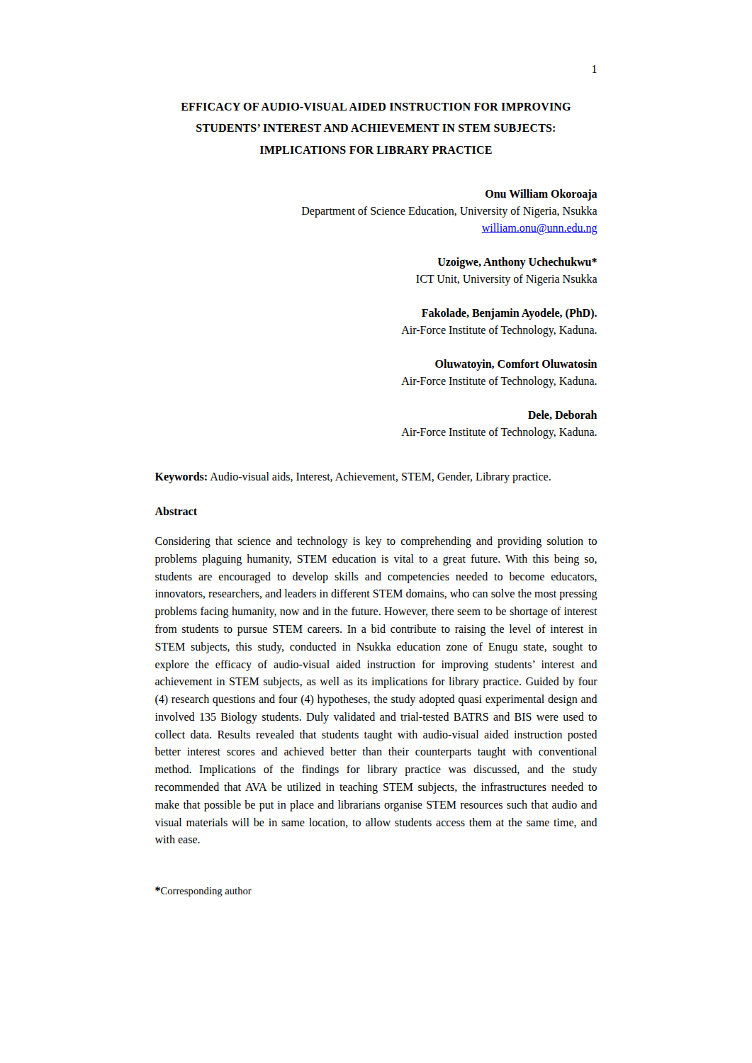1
Efficacy of Audio-Visual Aided Instruction for Improving Students’ Interest and Achievement in STEM Subjects: Implications for Library Practice
Onu William Okoroaja Department of Science Education, University of Nigeria, Nsukka william.onu@unn.edu.ng
Uzoigwe, Anthony Uchechukwu* ICT Unit, University of Nigeria Nsukka
Fakolade, Benjamin Ayodele, (PhD). Air-Force Institute of Technology, Kaduna.
Oluwatoyin, Comfort Oluwatosin Air-Force Institute of Technology, Kaduna.
Dele, Deborah Air-Force Institute of Technology, Kaduna.
Keywords: Audio-visual aids, Interest, Achievement, STEM, Gender, Library practice.
Abstract
Considering that science and technology is key to comprehending and providing solution to problems plaguing humanity, STEM education is vital to a great future. With this being so, students are encouraged to develop skills and competencies needed to become educators, innovators, researchers, and leaders in different STEM domains, who can solve the most pressing problems facing humanity, now and in the future. However, there seem to be shortage of interest from students to pursue STEM careers. In a bid contribute to raising the level of interest in STEM subjects, this study, conducted in Nsukka education zone of Enugu state, sought to explore the efficacy of audio-visual aided instruction for improving students’ interest and achievement in STEM subjects, as well as its implications for library practice. Guided by four (4) research questions and four (4) hypotheses, the study adopted quasi experimental design and involved 135 Biology students. Duly validated and trial-tested BATRS and BIS were used to collect data. Results revealed that students taught with audio-visual aided instruction posted better interest scores and achieved better than their counterparts taught with conventional method. Implications of the findings for library practice was discussed, and the study recommended that AVA be utilized in teaching STEM subjects, the infrastructures needed to make that possible be put in place and librarians organise STEM resources such that audio and visual materials will be in same location, to allow students access them at the same time, and with ease.
*Corresponding author